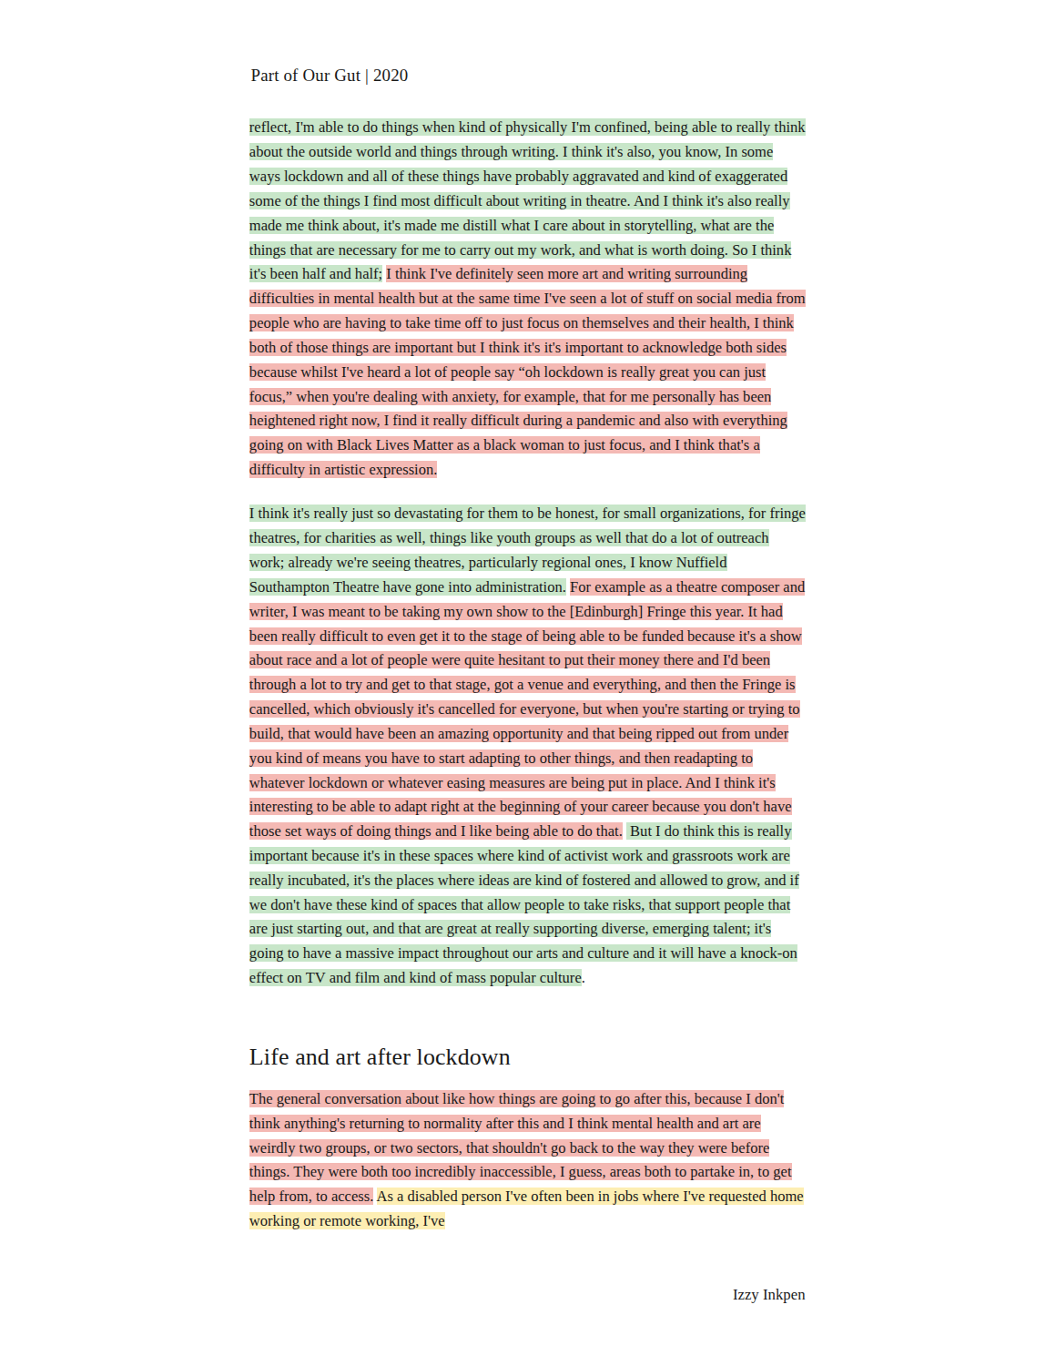Part of Our Gut | 2020
reflect, I'm able to do things when kind of physically I'm confined, being able to really think about the outside world and things through writing. I think it's also, you know, In some ways lockdown and all of these things have probably aggravated and kind of exaggerated some of the things I find most difficult about writing in theatre. And I think it's also really made me think about, it's made me distill what I care about in storytelling, what are the things that are necessary for me to carry out my work, and what is worth doing. So I think it's been half and half; I think I've definitely seen more art and writing surrounding difficulties in mental health but at the same time I've seen a lot of stuff on social media from people who are having to take time off to just focus on themselves and their health, I think both of those things are important but I think it's it's important to acknowledge both sides because whilst I've heard a lot of people say “oh lockdown is really great you can just focus,” when you're dealing with anxiety, for example, that for me personally has been heightened right now, I find it really difficult during a pandemic and also with everything going on with Black Lives Matter as a black woman to just focus, and I think that's a difficulty in artistic expression.
I think it's really just so devastating for them to be honest, for small organizations, for fringe theatres, for charities as well, things like youth groups as well that do a lot of outreach work; already we're seeing theatres, particularly regional ones, I know Nuffield Southampton Theatre have gone into administration. For example as a theatre composer and writer, I was meant to be taking my own show to the [Edinburgh] Fringe this year. It had been really difficult to even get it to the stage of being able to be funded because it's a show about race and a lot of people were quite hesitant to put their money there and I'd been through a lot to try and get to that stage, got a venue and everything, and then the Fringe is cancelled, which obviously it's cancelled for everyone, but when you're starting or trying to build, that would have been an amazing opportunity and that being ripped out from under you kind of means you have to start adapting to other things, and then readapting to whatever lockdown or whatever easing measures are being put in place. And I think it's interesting to be able to adapt right at the beginning of your career because you don't have those set ways of doing things and I like being able to do that. But I do think this is really important because it's in these spaces where kind of activist work and grassroots work are really incubated, it's the places where ideas are kind of fostered and allowed to grow, and if we don't have these kind of spaces that allow people to take risks, that support people that are just starting out, and that are great at really supporting diverse, emerging talent; it's going to have a massive impact throughout our arts and culture and it will have a knock-on effect on TV and film and kind of mass popular culture.
Life and art after lockdown
The general conversation about like how things are going to go after this, because I don't think anything's returning to normality after this and I think mental health and art are weirdly two groups, or two sectors, that shouldn't go back to the way they were before things. They were both too incredibly inaccessible, I guess, areas both to partake in, to get help from, to access. As a disabled person I've often been in jobs where I've requested home working or remote working, I've
Izzy Inkpen